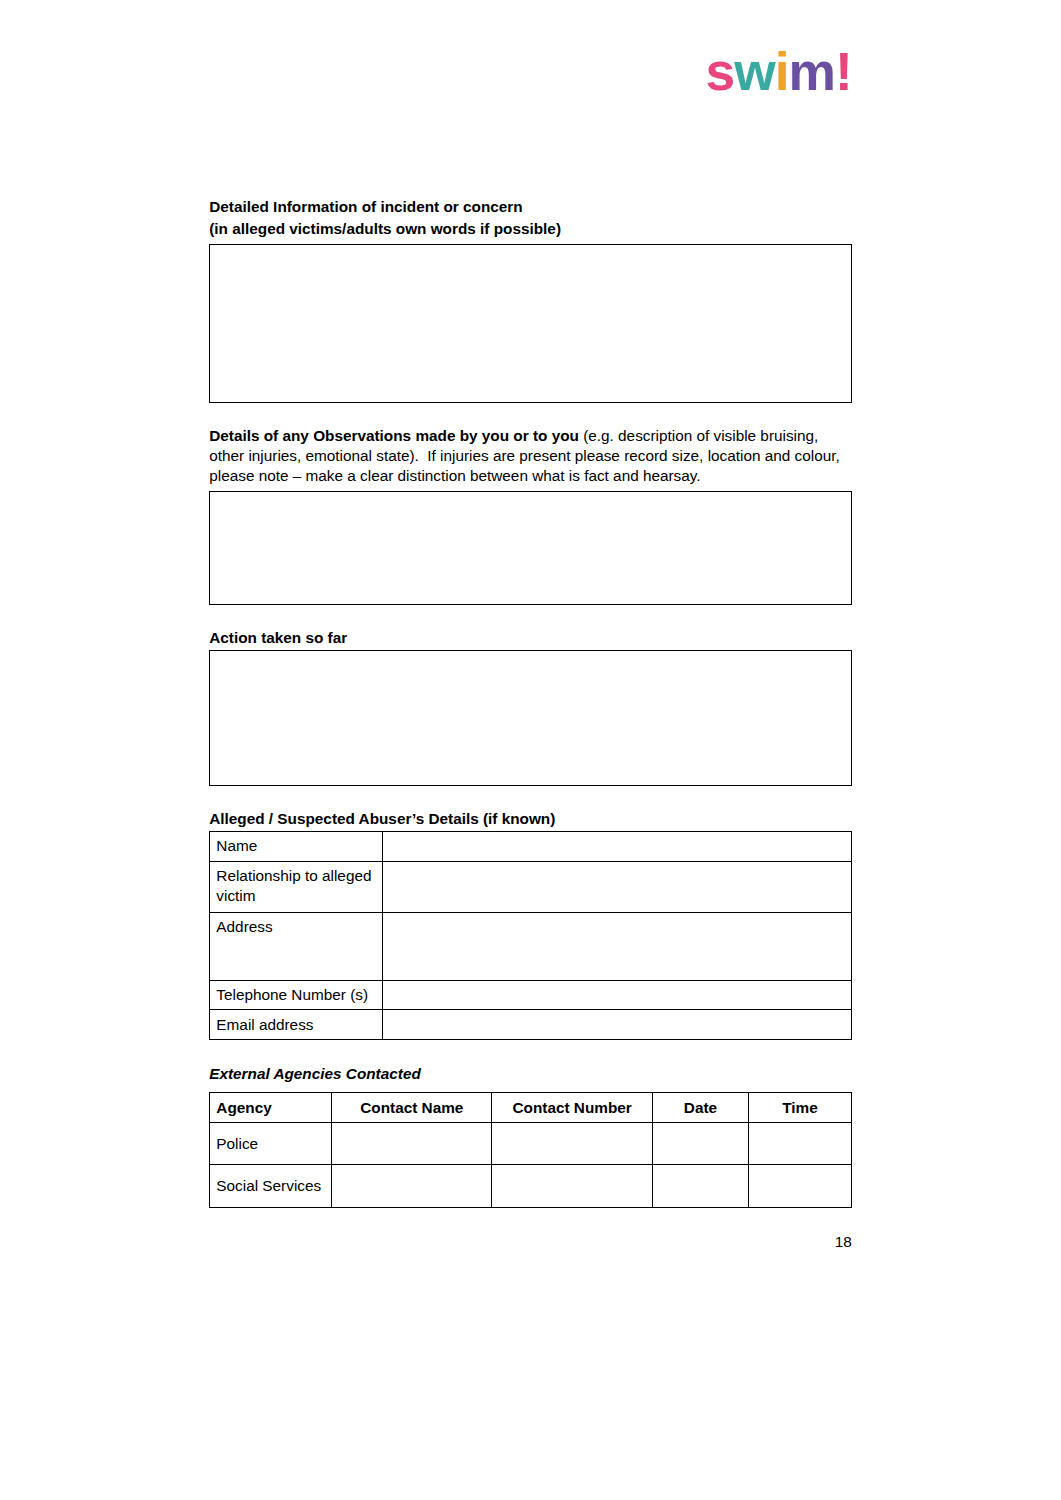swim!
Detailed Information of incident or concern
(in alleged victims/adults own words if possible)
Details of any Observations made by you or to you (e.g. description of visible bruising, other injuries, emotional state). If injuries are present please record size, location and colour, please note – make a clear distinction between what is fact and hearsay.
Action taken so far
Alleged / Suspected Abuser’s Details (if known)
| Name | |
| Relationship to alleged victim | |
| Address | |
| Telephone Number (s) | |
| Email address | |
External Agencies Contacted
| Agency | Contact Name | Contact Number | Date | Time |
| --- | --- | --- | --- | --- |
| Police | | | | |
| Social Services | | | | |
18